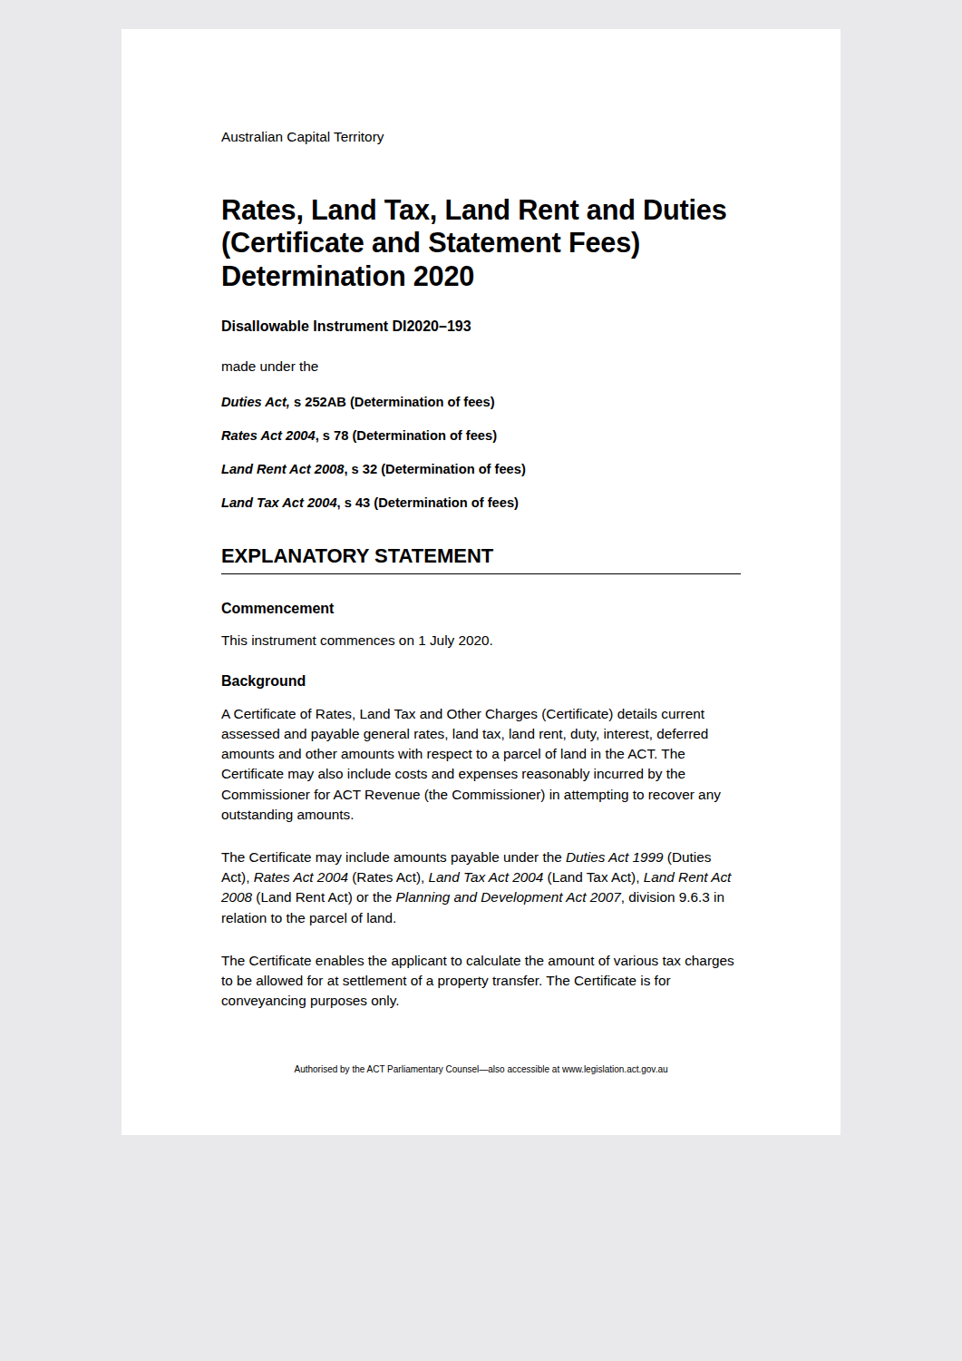Australian Capital Territory
Rates, Land Tax, Land Rent and Duties (Certificate and Statement Fees) Determination 2020
Disallowable Instrument DI2020–193
made under the
Duties Act, s 252AB (Determination of fees)
Rates Act 2004, s 78 (Determination of fees)
Land Rent Act 2008, s 32 (Determination of fees)
Land Tax Act 2004, s 43 (Determination of fees)
EXPLANATORY STATEMENT
Commencement
This instrument commences on 1 July 2020.
Background
A Certificate of Rates, Land Tax and Other Charges (Certificate) details current assessed and payable general rates, land tax, land rent, duty, interest, deferred amounts and other amounts with respect to a parcel of land in the ACT. The Certificate may also include costs and expenses reasonably incurred by the Commissioner for ACT Revenue (the Commissioner) in attempting to recover any outstanding amounts.
The Certificate may include amounts payable under the Duties Act 1999 (Duties Act), Rates Act 2004 (Rates Act), Land Tax Act 2004 (Land Tax Act), Land Rent Act 2008 (Land Rent Act) or the Planning and Development Act 2007, division 9.6.3 in relation to the parcel of land.
The Certificate enables the applicant to calculate the amount of various tax charges to be allowed for at settlement of a property transfer. The Certificate is for conveyancing purposes only.
Authorised by the ACT Parliamentary Counsel—also accessible at www.legislation.act.gov.au